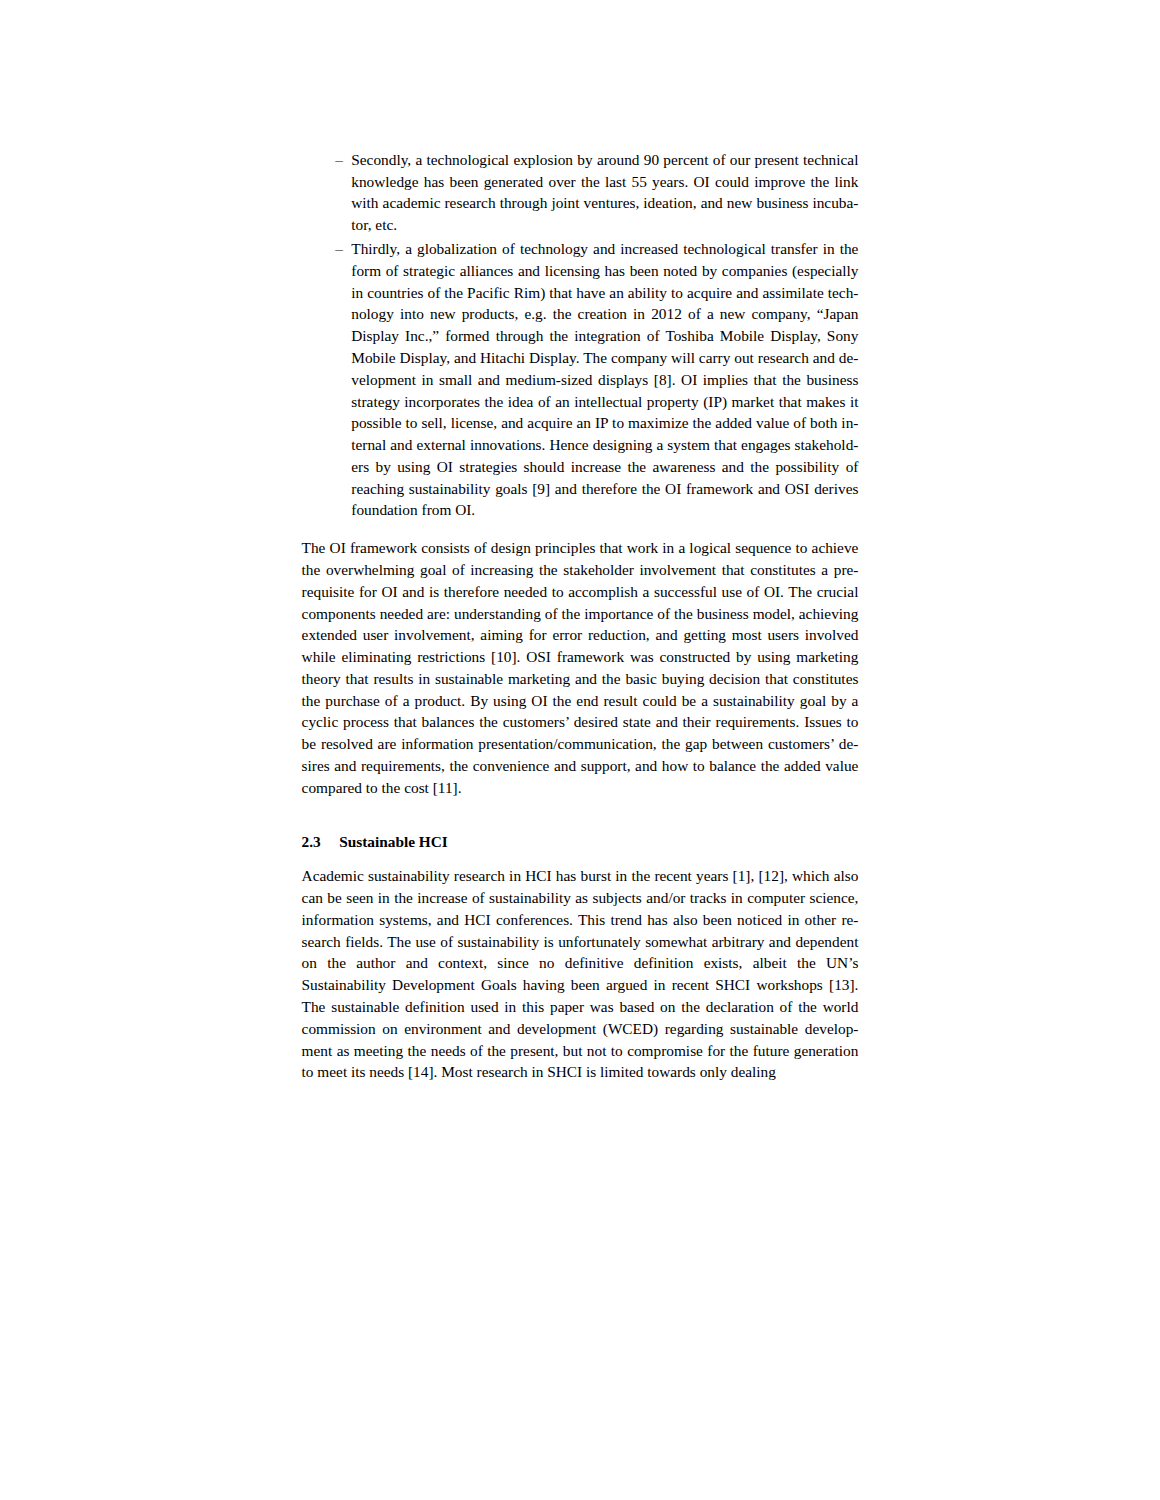Secondly, a technological explosion by around 90 percent of our present technical knowledge has been generated over the last 55 years. OI could improve the link with academic research through joint ventures, ideation, and new business incubator, etc.
Thirdly, a globalization of technology and increased technological transfer in the form of strategic alliances and licensing has been noted by companies (especially in countries of the Pacific Rim) that have an ability to acquire and assimilate technology into new products, e.g. the creation in 2012 of a new company, “Japan Display Inc.,” formed through the integration of Toshiba Mobile Display, Sony Mobile Display, and Hitachi Display. The company will carry out research and development in small and medium-sized displays [8]. OI implies that the business strategy incorporates the idea of an intellectual property (IP) market that makes it possible to sell, license, and acquire an IP to maximize the added value of both internal and external innovations. Hence designing a system that engages stakeholders by using OI strategies should increase the awareness and the possibility of reaching sustainability goals [9] and therefore the OI framework and OSI derives foundation from OI.
The OI framework consists of design principles that work in a logical sequence to achieve the overwhelming goal of increasing the stakeholder involvement that constitutes a prerequisite for OI and is therefore needed to accomplish a successful use of OI. The crucial components needed are: understanding of the importance of the business model, achieving extended user involvement, aiming for error reduction, and getting most users involved while eliminating restrictions [10]. OSI framework was constructed by using marketing theory that results in sustainable marketing and the basic buying decision that constitutes the purchase of a product. By using OI the end result could be a sustainability goal by a cyclic process that balances the customers’ desired state and their requirements. Issues to be resolved are information presentation/communication, the gap between customers’ desires and requirements, the convenience and support, and how to balance the added value compared to the cost [11].
2.3 Sustainable HCI
Academic sustainability research in HCI has burst in the recent years [1], [12], which also can be seen in the increase of sustainability as subjects and/or tracks in computer science, information systems, and HCI conferences. This trend has also been noticed in other research fields. The use of sustainability is unfortunately somewhat arbitrary and dependent on the author and context, since no definitive definition exists, albeit the UN’s Sustainability Development Goals having been argued in recent SHCI workshops [13]. The sustainable definition used in this paper was based on the declaration of the world commission on environment and development (WCED) regarding sustainable development as meeting the needs of the present, but not to compromise for the future generation to meet its needs [14]. Most research in SHCI is limited towards only dealing